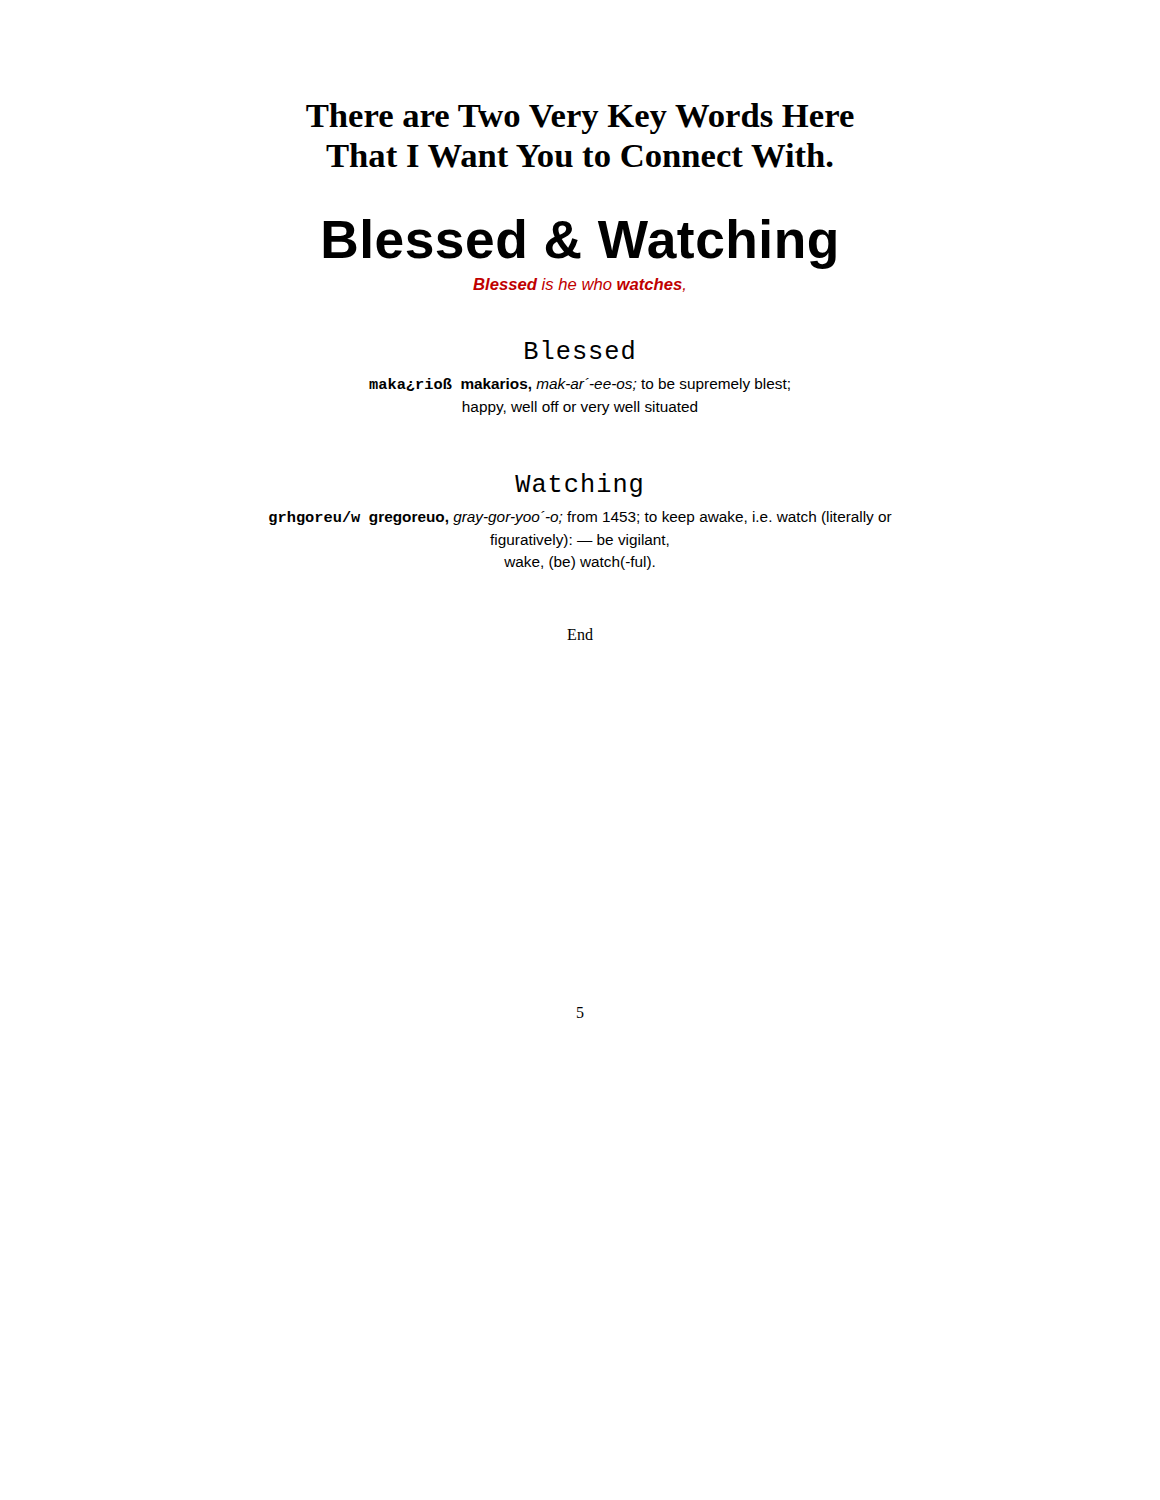There are Two Very Key Words Here
That I Want You to Connect With.
Blessed & Watching
Blessed is he who watches,
Blessed
maka¿rioß makarios, mak-ar´-ee-os; to be supremely blest;
happy, well off or very well situated
Watching
grhgoreu/w gregoreuo, gray-gor-yoo´-o; from 1453; to keep awake, i.e. watch (literally or figuratively): — be vigilant,
wake, (be) watch(-ful).
End
5